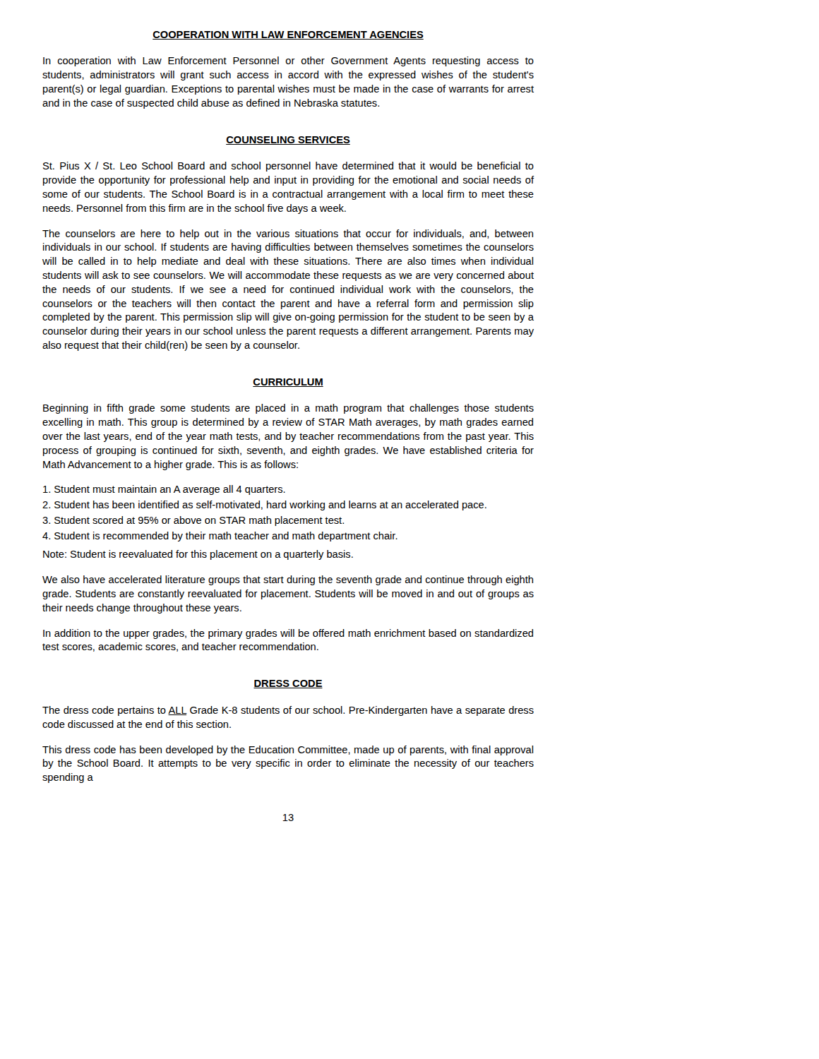Cooperation with Law Enforcement Agencies
In cooperation with Law Enforcement Personnel or other Government Agents requesting access to students, administrators will grant such access in accord with the expressed wishes of the student's parent(s) or legal guardian. Exceptions to parental wishes must be made in the case of warrants for arrest and in the case of suspected child abuse as defined in Nebraska statutes.
Counseling Services
St. Pius X / St. Leo School Board and school personnel have determined that it would be beneficial to provide the opportunity for professional help and input in providing for the emotional and social needs of some of our students. The School Board is in a contractual arrangement with a local firm to meet these needs. Personnel from this firm are in the school five days a week.
The counselors are here to help out in the various situations that occur for individuals, and, between individuals in our school. If students are having difficulties between themselves sometimes the counselors will be called in to help mediate and deal with these situations. There are also times when individual students will ask to see counselors. We will accommodate these requests as we are very concerned about the needs of our students. If we see a need for continued individual work with the counselors, the counselors or the teachers will then contact the parent and have a referral form and permission slip completed by the parent. This permission slip will give on-going permission for the student to be seen by a counselor during their years in our school unless the parent requests a different arrangement. Parents may also request that their child(ren) be seen by a counselor.
Curriculum
Beginning in fifth grade some students are placed in a math program that challenges those students excelling in math. This group is determined by a review of STAR Math averages, by math grades earned over the last years, end of the year math tests, and by teacher recommendations from the past year. This process of grouping is continued for sixth, seventh, and eighth grades. We have established criteria for Math Advancement to a higher grade. This is as follows:
1. Student must maintain an A average all 4 quarters.
2. Student has been identified as self-motivated, hard working and learns at an accelerated pace.
3. Student scored at 95% or above on STAR math placement test.
4. Student is recommended by their math teacher and math department chair.
Note: Student is reevaluated for this placement on a quarterly basis.
We also have accelerated literature groups that start during the seventh grade and continue through eighth grade. Students are constantly reevaluated for placement. Students will be moved in and out of groups as their needs change throughout these years.
In addition to the upper grades, the primary grades will be offered math enrichment based on standardized test scores, academic scores, and teacher recommendation.
Dress Code
The dress code pertains to ALL Grade K-8 students of our school. Pre-Kindergarten have a separate dress code discussed at the end of this section.
This dress code has been developed by the Education Committee, made up of parents, with final approval by the School Board. It attempts to be very specific in order to eliminate the necessity of our teachers spending a
13